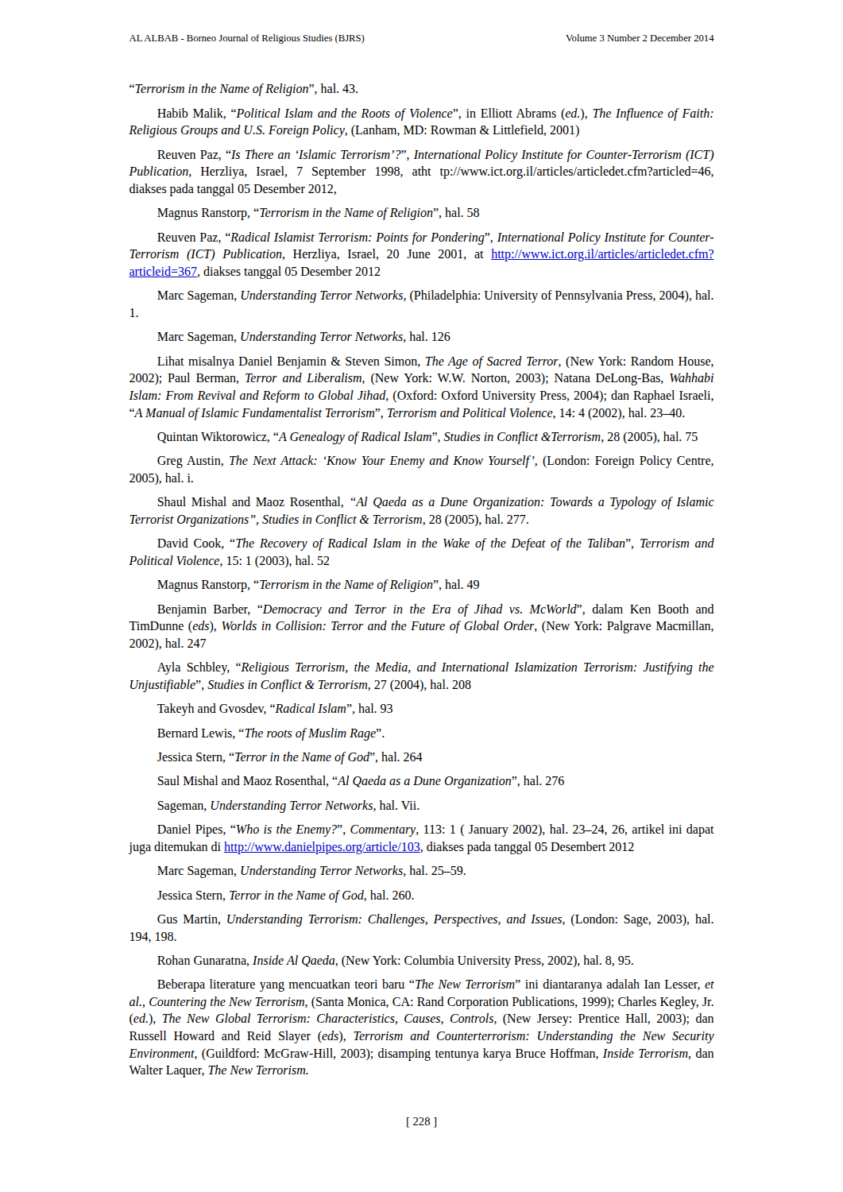AL ALBAB - Borneo Journal of Religious Studies (BJRS) Volume 3 Number 2 December 2014
“Terrorism in the Name of Religion”, hal. 43.
Habib Malik, “Political Islam and the Roots of Violence”, in Elliott Abrams (ed.), The Influence of Faith: Religious Groups and U.S. Foreign Policy, (Lanham, MD: Rowman & Littlefield, 2001)
Reuven Paz, “Is There an ‘Islamic Terrorism’?”, International Policy Institute for Counter-Terrorism (ICT) Publication, Herzliya, Israel, 7 September 1998, atht tp://www.ict.org.il/articles/articledet.cfm?articled=46, diakses pada tanggal 05 Desember 2012,
Magnus Ranstorp, “Terrorism in the Name of Religion”, hal. 58
Reuven Paz, “Radical Islamist Terrorism: Points for Pondering”, International Policy Institute for Counter-Terrorism (ICT) Publication, Herzliya, Israel, 20 June 2001, at http://www.ict.org.il/articles/articledet.cfm?articleid=367, diakses tanggal 05 Desember 2012
Marc Sageman, Understanding Terror Networks, (Philadelphia: University of Pennsylvania Press, 2004), hal. 1.
Marc Sageman, Understanding Terror Networks, hal. 126
Lihat misalnya Daniel Benjamin & Steven Simon, The Age of Sacred Terror, (New York: Random House, 2002); Paul Berman, Terror and Liberalism, (New York: W.W. Norton, 2003); Natana DeLong-Bas, Wahhabi Islam: From Revival and Reform to Global Jihad, (Oxford: Oxford University Press, 2004); dan Raphael Israeli, “A Manual of Islamic Fundamentalist Terrorism”, Terrorism and Political Violence, 14: 4 (2002), hal. 23–40.
Quintan Wiktorowicz, “A Genealogy of Radical Islam”, Studies in Conflict &Terrorism, 28 (2005), hal. 75
Greg Austin, The Next Attack: ‘Know Your Enemy and Know Yourself’, (London: Foreign Policy Centre, 2005), hal. i.
Shaul Mishal and Maoz Rosenthal, “Al Qaeda as a Dune Organization: Towards a Typology of Islamic Terrorist Organizations”, Studies in Conflict & Terrorism, 28 (2005), hal. 277.
David Cook, “The Recovery of Radical Islam in the Wake of the Defeat of the Taliban”, Terrorism and Political Violence, 15: 1 (2003), hal. 52
Magnus Ranstorp, “Terrorism in the Name of Religion”, hal. 49
Benjamin Barber, “Democracy and Terror in the Era of Jihad vs. McWorld”, dalam Ken Booth and TimDunne (eds), Worlds in Collision: Terror and the Future of Global Order, (New York: Palgrave Macmillan, 2002), hal. 247
Ayla Schbley, “Religious Terrorism, the Media, and International Islamization Terrorism: Justifying the Unjustifiable”, Studies in Conflict & Terrorism, 27 (2004), hal. 208
Takeyh and Gvosdev, “Radical Islam”, hal. 93
Bernard Lewis, “The roots of Muslim Rage”.
Jessica Stern, “Terror in the Name of God”, hal. 264
Saul Mishal and Maoz Rosenthal, “Al Qaeda as a Dune Organization”, hal. 276
Sageman, Understanding Terror Networks, hal. Vii.
Daniel Pipes, “Who is the Enemy?”, Commentary, 113: 1 ( January 2002), hal. 23–24, 26, artikel ini dapat juga ditemukan di http://www.danielpipes.org/article/103, diakses pada tanggal 05 Desembert 2012
Marc Sageman, Understanding Terror Networks, hal. 25–59.
Jessica Stern, Terror in the Name of God, hal. 260.
Gus Martin, Understanding Terrorism: Challenges, Perspectives, and Issues, (London: Sage, 2003), hal. 194, 198.
Rohan Gunaratna, Inside Al Qaeda, (New York: Columbia University Press, 2002), hal. 8, 95.
Beberapa literature yang mencuatkan teori baru “The New Terrorism” ini diantaranya adalah Ian Lesser, et al., Countering the New Terrorism, (Santa Monica, CA: Rand Corporation Publications, 1999); Charles Kegley, Jr. (ed.), The New Global Terrorism: Characteristics, Causes, Controls, (New Jersey: Prentice Hall, 2003); dan Russell Howard and Reid Slayer (eds), Terrorism and Counterterrorism: Understanding the New Security Environment, (Guildford: McGraw-Hill, 2003); disamping tentunya karya Bruce Hoffman, Inside Terrorism, dan Walter Laquer, The New Terrorism.
[ 228 ]